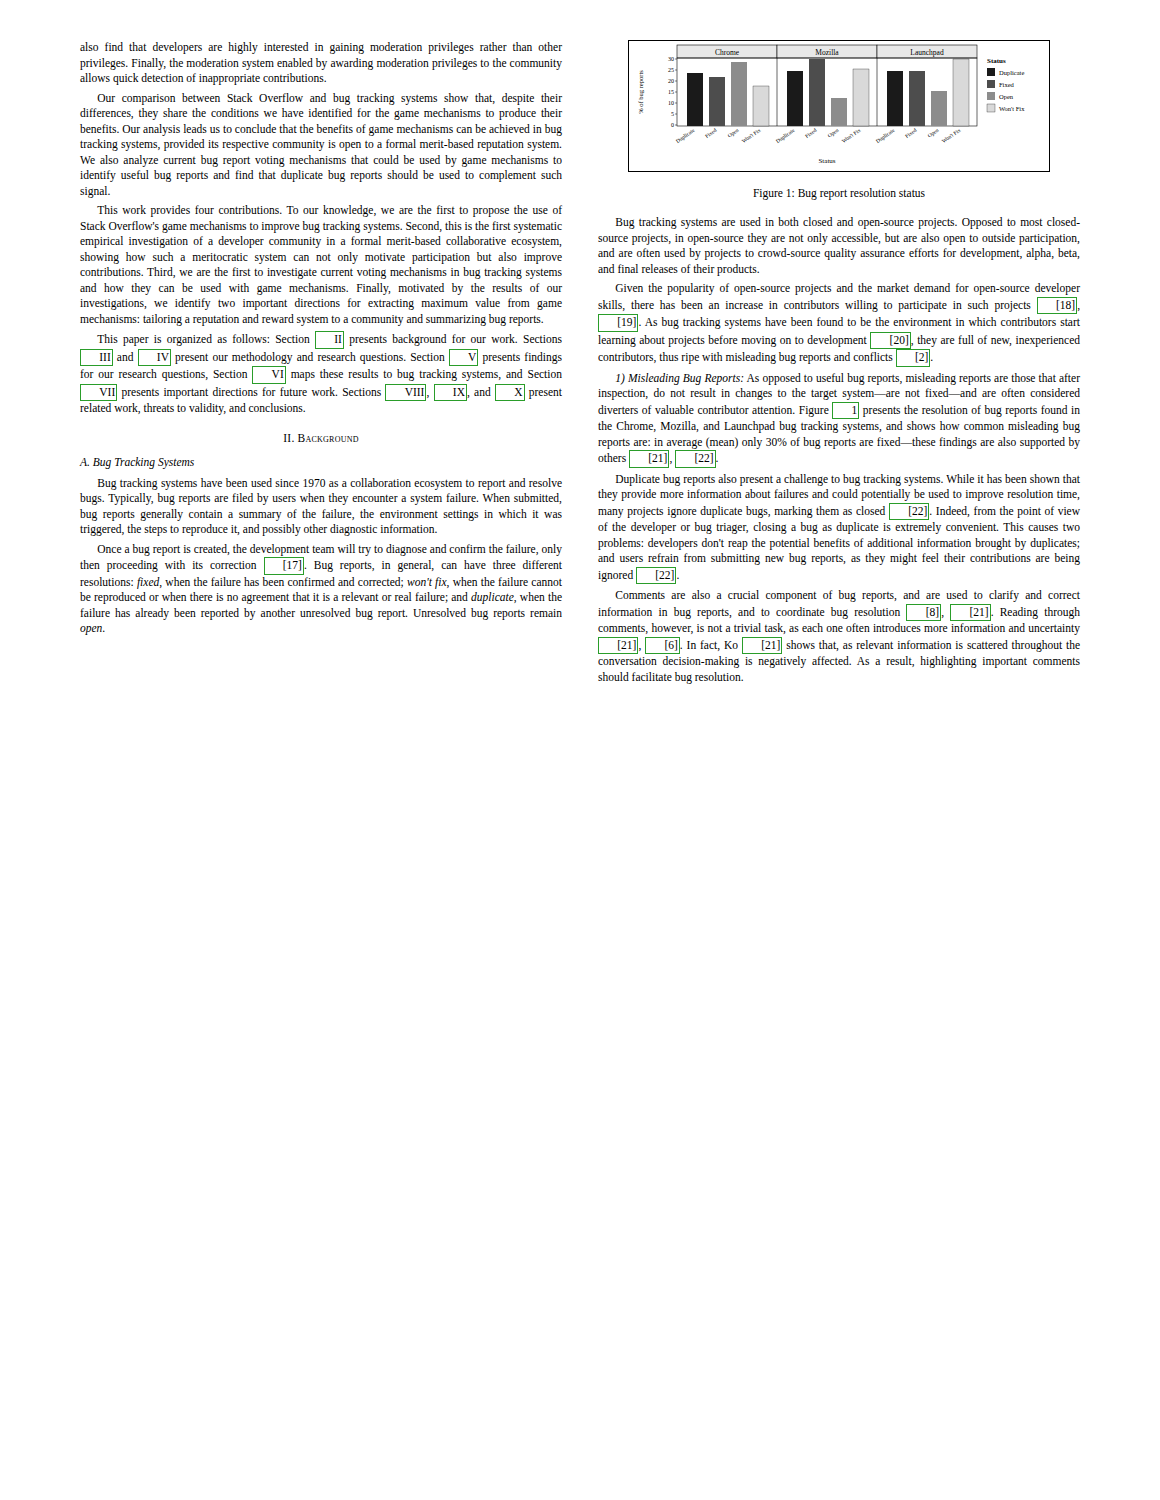also find that developers are highly interested in gaining moderation privileges rather than other privileges. Finally, the moderation system enabled by awarding moderation privileges to the community allows quick detection of inappropriate contributions.
Our comparison between Stack Overflow and bug tracking systems show that, despite their differences, they share the conditions we have identified for the game mechanisms to produce their benefits. Our analysis leads us to conclude that the benefits of game mechanisms can be achieved in bug tracking systems, provided its respective community is open to a formal merit-based reputation system. We also analyze current bug report voting mechanisms that could be used by game mechanisms to identify useful bug reports and find that duplicate bug reports should be used to complement such signal.
This work provides four contributions. To our knowledge, we are the first to propose the use of Stack Overflow's game mechanisms to improve bug tracking systems. Second, this is the first systematic empirical investigation of a developer community in a formal merit-based collaborative ecosystem, showing how such a meritocratic system can not only motivate participation but also improve contributions. Third, we are the first to investigate current voting mechanisms in bug tracking systems and how they can be used with game mechanisms. Finally, motivated by the results of our investigations, we identify two important directions for extracting maximum value from game mechanisms: tailoring a reputation and reward system to a community and summarizing bug reports.
This paper is organized as follows: Section II presents background for our work. Sections III and IV present our methodology and research questions. Section V presents findings for our research questions, Section VI maps these results to bug tracking systems, and Section VII presents important directions for future work. Sections VIII, IX, and X present related work, threats to validity, and conclusions.
II. Background
A. Bug Tracking Systems
Bug tracking systems have been used since 1970 as a collaboration ecosystem to report and resolve bugs. Typically, bug reports are filed by users when they encounter a system failure. When submitted, bug reports generally contain a summary of the failure, the environment settings in which it was triggered, the steps to reproduce it, and possibly other diagnostic information.
Once a bug report is created, the development team will try to diagnose and confirm the failure, only then proceeding with its correction [17]. Bug reports, in general, can have three different resolutions: fixed, when the failure has been confirmed and corrected; won't fix, when the failure cannot be reproduced or when there is no agreement that it is a relevant or real failure; and duplicate, when the failure has already been reported by another unresolved bug report. Unresolved bug reports remain open.
Chrome Mozilla Launchpad 30 25 20 15 10 5 0 % of bug reports Duplicate Fixed Open Won't Fix Duplicate Fixed Open Won't Fix Duplicate Fixed Open Won't Fix Status Status Duplicate Fixed Open Won't Fix
Figure 1: Bug report resolution status
Bug tracking systems are used in both closed and open-source projects. Opposed to most closed-source projects, in open-source they are not only accessible, but are also open to outside participation, and are often used by projects to crowd-source quality assurance efforts for development, alpha, beta, and final releases of their products.
Given the popularity of open-source projects and the market demand for open-source developer skills, there has been an increase in contributors willing to participate in such projects [18], [19]. As bug tracking systems have been found to be the environment in which contributors start learning about projects before moving on to development [20], they are full of new, inexperienced contributors, thus ripe with misleading bug reports and conflicts [2].
1) Misleading Bug Reports: As opposed to useful bug reports, misleading reports are those that after inspection, do not result in changes to the target system—are not fixed—and are often considered diverters of valuable contributor attention. Figure 1 presents the resolution of bug reports found in the Chrome, Mozilla, and Launchpad bug tracking systems, and shows how common misleading bug reports are: in average (mean) only 30% of bug reports are fixed—these findings are also supported by others [21], [22].
Duplicate bug reports also present a challenge to bug tracking systems. While it has been shown that they provide more information about failures and could potentially be used to improve resolution time, many projects ignore duplicate bugs, marking them as closed [22]. Indeed, from the point of view of the developer or bug triager, closing a bug as duplicate is extremely convenient. This causes two problems: developers don't reap the potential benefits of additional information brought by duplicates; and users refrain from submitting new bug reports, as they might feel their contributions are being ignored [22].
Comments are also a crucial component of bug reports, and are used to clarify and correct information in bug reports, and to coordinate bug resolution [8], [21]. Reading through comments, however, is not a trivial task, as each one often introduces more information and uncertainty [21], [6]. In fact, Ko [21] shows that, as relevant information is scattered throughout the conversation decision-making is negatively affected. As a result, highlighting important comments should facilitate bug resolution.